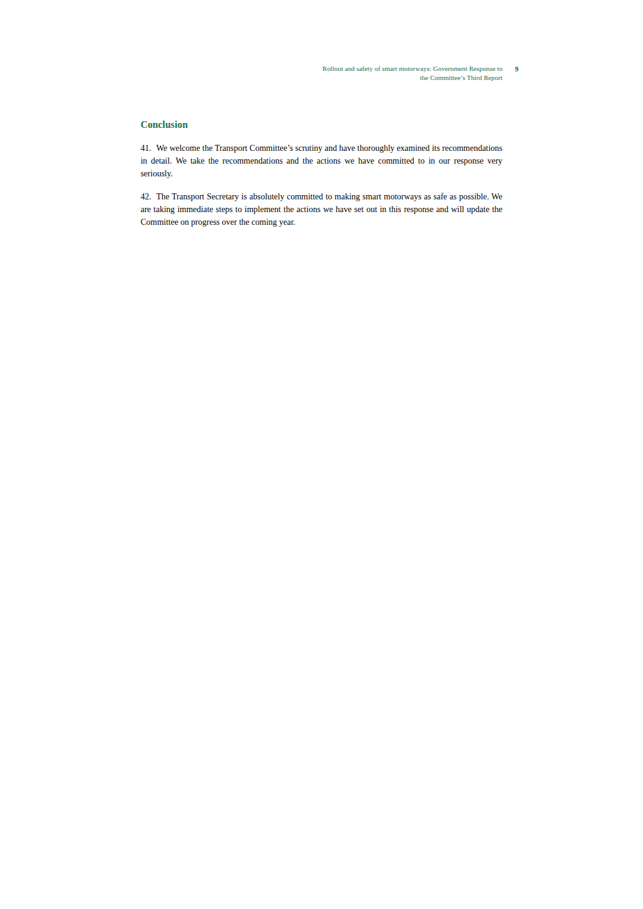9 Rollout and safety of smart motorways: Government Response to the Committee’s Third Report
Conclusion
41. We welcome the Transport Committee’s scrutiny and have thoroughly examined its recommendations in detail. We take the recommendations and the actions we have committed to in our response very seriously.
42. The Transport Secretary is absolutely committed to making smart motorways as safe as possible. We are taking immediate steps to implement the actions we have set out in this response and will update the Committee on progress over the coming year.